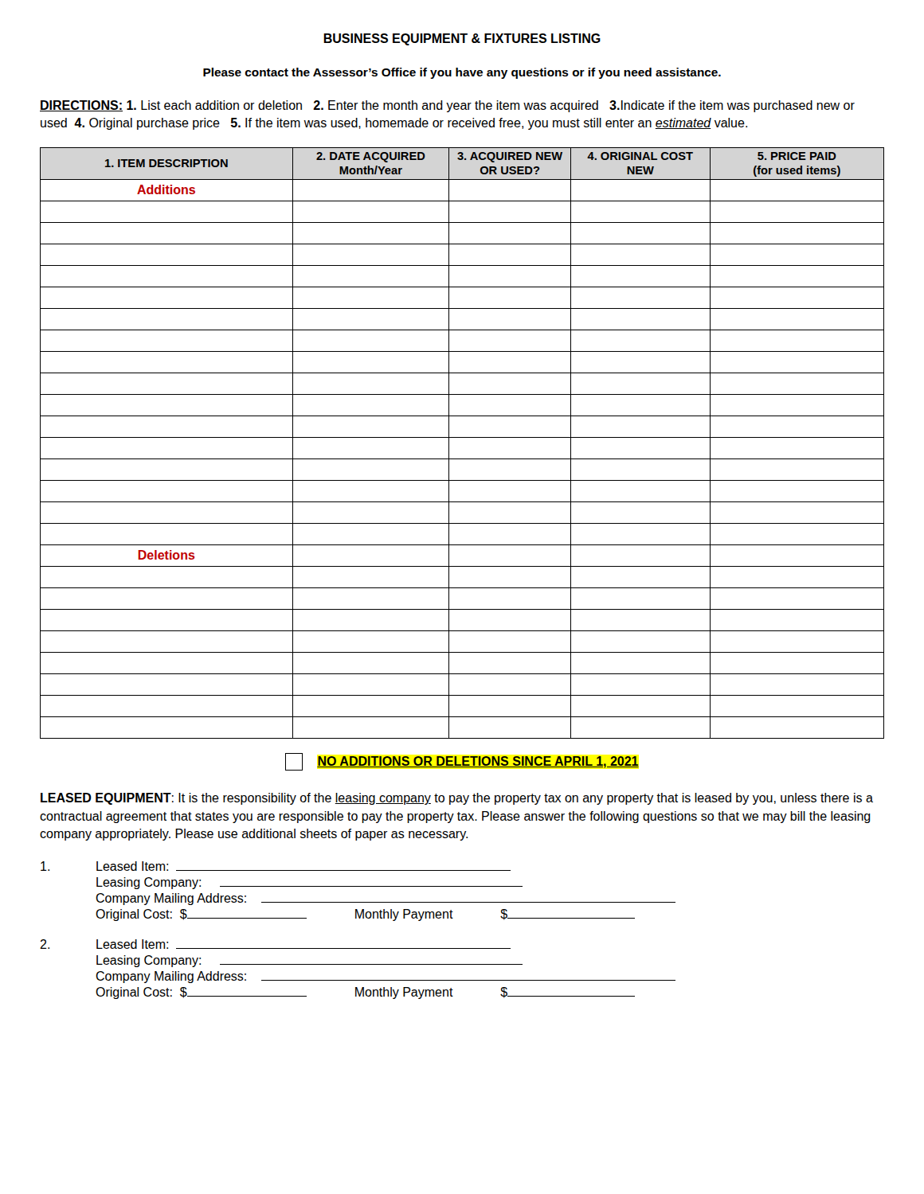BUSINESS EQUIPMENT & FIXTURES LISTING
Please contact the Assessor’s Office if you have any questions or if you need assistance.
DIRECTIONS: 1. List each addition or deletion 2. Enter the month and year the item was acquired 3. Indicate if the item was purchased new or used 4. Original purchase price 5. If the item was used, homemade or received free, you must still enter an estimated value.
| 1. ITEM DESCRIPTION | 2. DATE ACQUIRED Month/Year | 3. ACQUIRED NEW OR USED? | 4. ORIGINAL COST NEW | 5. PRICE PAID (for used items) |
| --- | --- | --- | --- | --- |
| Additions | | | | |
| Deletions | | | | |
NO ADDITIONS OR DELETIONS SINCE APRIL 1, 2021
LEASED EQUIPMENT: It is the responsibility of the leasing company to pay the property tax on any property that is leased by you, unless there is a contractual agreement that states you are responsible to pay the property tax. Please answer the following questions so that we may bill the leasing company appropriately. Please use additional sheets of paper as necessary.
1.
Leased Item:
Leasing Company:
Company Mailing Address:
Original Cost: $ Monthly Payment $
2.
Leased Item:
Leasing Company:
Company Mailing Address:
Original Cost: $ Monthly Payment $